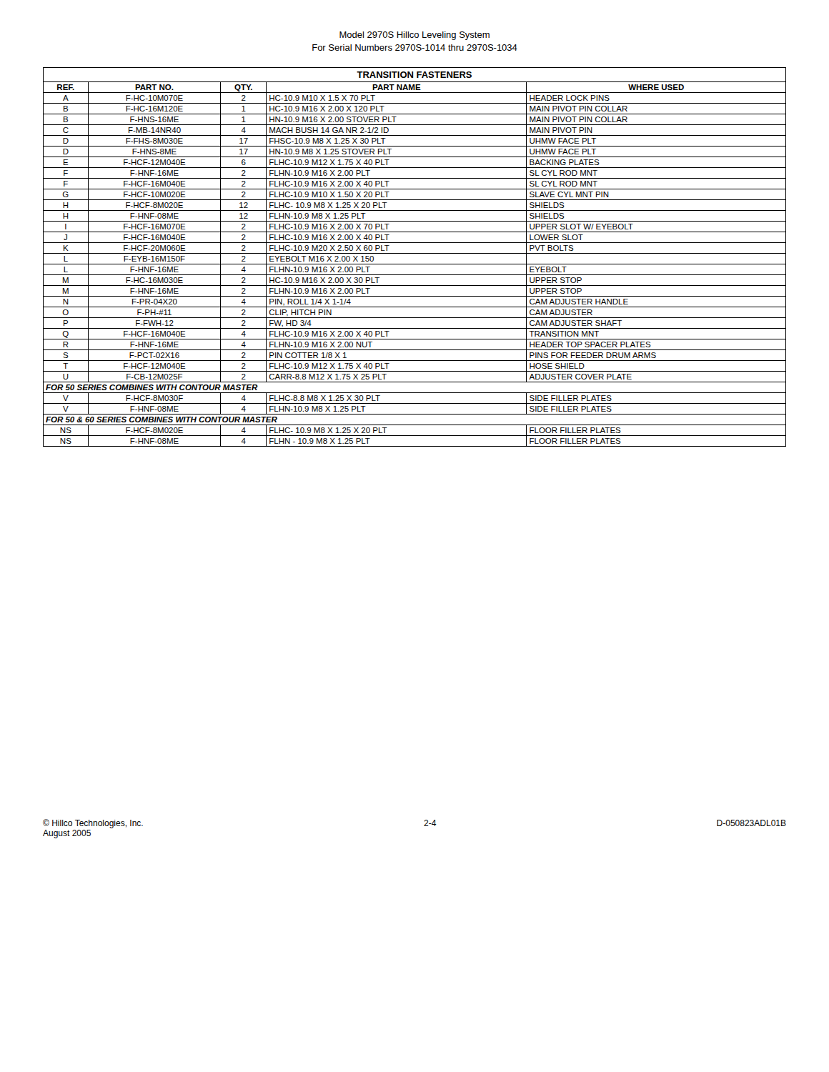Model 2970S Hillco Leveling System
For Serial Numbers 2970S-1014 thru 2970S-1034
TRANSITION FASTENERS
| REF. | PART NO. | QTY. | PART NAME | WHERE USED |
| --- | --- | --- | --- | --- |
| A | F-HC-10M070E | 2 | HC-10.9 M10 X 1.5 X 70 PLT | HEADER LOCK PINS |
| B | F-HC-16M120E | 1 | HC-10.9 M16 X 2.00 X 120 PLT | MAIN PIVOT PIN COLLAR |
| B | F-HNS-16ME | 1 | HN-10.9 M16 X 2.00 STOVER PLT | MAIN PIVOT PIN COLLAR |
| C | F-MB-14NR40 | 4 | MACH BUSH 14 GA NR 2-1/2 ID | MAIN PIVOT PIN |
| D | F-FHS-8M030E | 17 | FHSC-10.9 M8 X 1.25 X 30 PLT | UHMW FACE PLT |
| D | F-HNS-8ME | 17 | HN-10.9 M8 X 1.25 STOVER PLT | UHMW FACE PLT |
| E | F-HCF-12M040E | 6 | FLHC-10.9 M12 X 1.75 X 40 PLT | BACKING PLATES |
| F | F-HNF-16ME | 2 | FLHN-10.9 M16 X 2.00 PLT | SL CYL ROD MNT |
| F | F-HCF-16M040E | 2 | FLHC-10.9 M16 X 2.00 X 40 PLT | SL CYL ROD MNT |
| G | F-HCF-10M020E | 2 | FLHC-10.9 M10 X 1.50 X 20 PLT | SLAVE CYL MNT PIN |
| H | F-HCF-8M020E | 12 | FLHC- 10.9 M8 X 1.25 X 20 PLT | SHIELDS |
| H | F-HNF-08ME | 12 | FLHN-10.9 M8 X 1.25 PLT | SHIELDS |
| I | F-HCF-16M070E | 2 | FLHC-10.9 M16 X 2.00 X 70 PLT | UPPER SLOT W/ EYEBOLT |
| J | F-HCF-16M040E | 2 | FLHC-10.9 M16 X 2.00 X 40 PLT | LOWER SLOT |
| K | F-HCF-20M060E | 2 | FLHC-10.9 M20 X 2.50 X 60 PLT | PVT BOLTS |
| L | F-EYB-16M150F | 2 | EYEBOLT M16 X 2.00 X 150 | |
| L | F-HNF-16ME | 4 | FLHN-10.9 M16 X 2.00 PLT | EYEBOLT |
| M | F-HC-16M030E | 2 | HC-10.9 M16 X 2.00 X 30 PLT | UPPER STOP |
| M | F-HNF-16ME | 2 | FLHN-10.9 M16 X 2.00 PLT | UPPER STOP |
| N | F-PR-04X20 | 4 | PIN, ROLL 1/4 X 1-1/4 | CAM ADJUSTER HANDLE |
| O | F-PH-#11 | 2 | CLIP, HITCH PIN | CAM ADJUSTER |
| P | F-FWH-12 | 2 | FW, HD 3/4 | CAM ADJUSTER SHAFT |
| Q | F-HCF-16M040E | 4 | FLHC-10.9 M16 X 2.00 X 40 PLT | TRANSITION MNT |
| R | F-HNF-16ME | 4 | FLHN-10.9 M16 X 2.00 NUT | HEADER TOP SPACER PLATES |
| S | F-PCT-02X16 | 2 | PIN COTTER 1/8 X 1 | PINS FOR FEEDER DRUM ARMS |
| T | F-HCF-12M040E | 2 | FLHC-10.9 M12 X 1.75 X 40 PLT | HOSE SHIELD |
| U | F-CB-12M025F | 2 | CARR-8.8 M12 X 1.75 X 25 PLT | ADJUSTER COVER PLATE |
| FOR 50 SERIES COMBINES WITH CONTOUR MASTER |
| V | F-HCF-8M030F | 4 | FLHC-8.8 M8 X 1.25 X 30 PLT | SIDE FILLER PLATES |
| V | F-HNF-08ME | 4 | FLHN-10.9 M8 X 1.25 PLT | SIDE FILLER PLATES |
| FOR 50 & 60 SERIES COMBINES WITH CONTOUR MASTER |
| NS | F-HCF-8M020E | 4 | FLHC- 10.9 M8 X 1.25 X 20 PLT | FLOOR FILLER PLATES |
| NS | F-HNF-08ME | 4 | FLHN - 10.9 M8 X 1.25 PLT | FLOOR FILLER PLATES |
© Hillco Technologies, Inc. August 2005
2-4
D-050823ADL01B